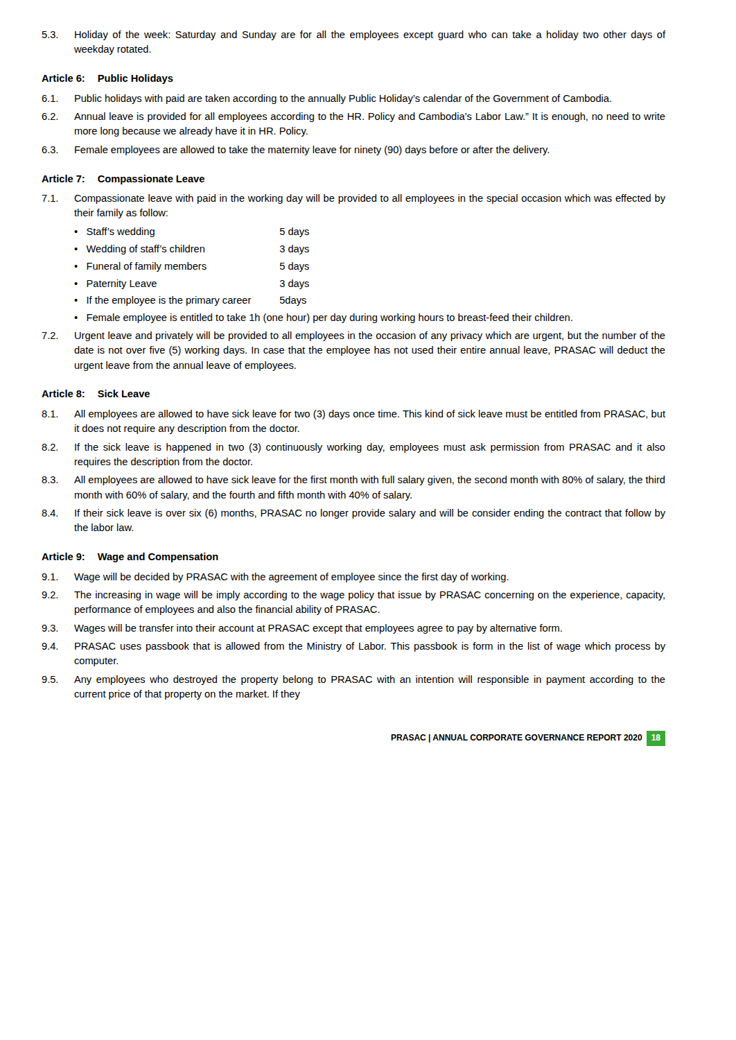5.3.
Holiday of the week: Saturday and Sunday are for all the employees except guard who can take a holiday two other days of weekday rotated.
Article 6: Public Holidays
6.1.
Public holidays with paid are taken according to the annually Public Holiday’s calendar of the Government of Cambodia.
6.2.
Annual leave is provided for all employees according to the HR. Policy and Cambodia’s Labor Law.” It is enough, no need to write more long because we already have it in HR. Policy.
6.3.
Female employees are allowed to take the maternity leave for ninety (90) days before or after the delivery.
Article 7: Compassionate Leave
7.1.
Compassionate leave with paid in the working day will be provided to all employees in the special occasion which was effected by their family as follow:
Staff’s wedding5 days
Wedding of staff’s children3 days
Funeral of family members5 days
Paternity Leave3 days
If the employee is the primary career5days
Female employee is entitled to take 1h (one hour) per day during working hours to breast-feed their children.
7.2.
Urgent leave and privately will be provided to all employees in the occasion of any privacy which are urgent, but the number of the date is not over five (5) working days. In case that the employee has not used their entire annual leave, PRASAC will deduct the urgent leave from the annual leave of employees.
Article 8: Sick Leave
8.1.
All employees are allowed to have sick leave for two (3) days once time. This kind of sick leave must be entitled from PRASAC, but it does not require any description from the doctor.
8.2.
If the sick leave is happened in two (3) continuously working day, employees must ask permission from PRASAC and it also requires the description from the doctor.
8.3.
All employees are allowed to have sick leave for the first month with full salary given, the second month with 80% of salary, the third month with 60% of salary, and the fourth and fifth month with 40% of salary.
8.4.
If their sick leave is over six (6) months, PRASAC no longer provide salary and will be consider ending the contract that follow by the labor law.
Article 9: Wage and Compensation
9.1.
Wage will be decided by PRASAC with the agreement of employee since the first day of working.
9.2.
The increasing in wage will be imply according to the wage policy that issue by PRASAC concerning on the experience, capacity, performance of employees and also the financial ability of PRASAC.
9.3.
Wages will be transfer into their account at PRASAC except that employees agree to pay by alternative form.
9.4.
PRASAC uses passbook that is allowed from the Ministry of Labor. This passbook is form in the list of wage which process by computer.
9.5.
Any employees who destroyed the property belong to PRASAC with an intention will responsible in payment according to the current price of that property on the market. If they
PRASAC | ANNUAL CORPORATE GOVERNANCE REPORT 202018